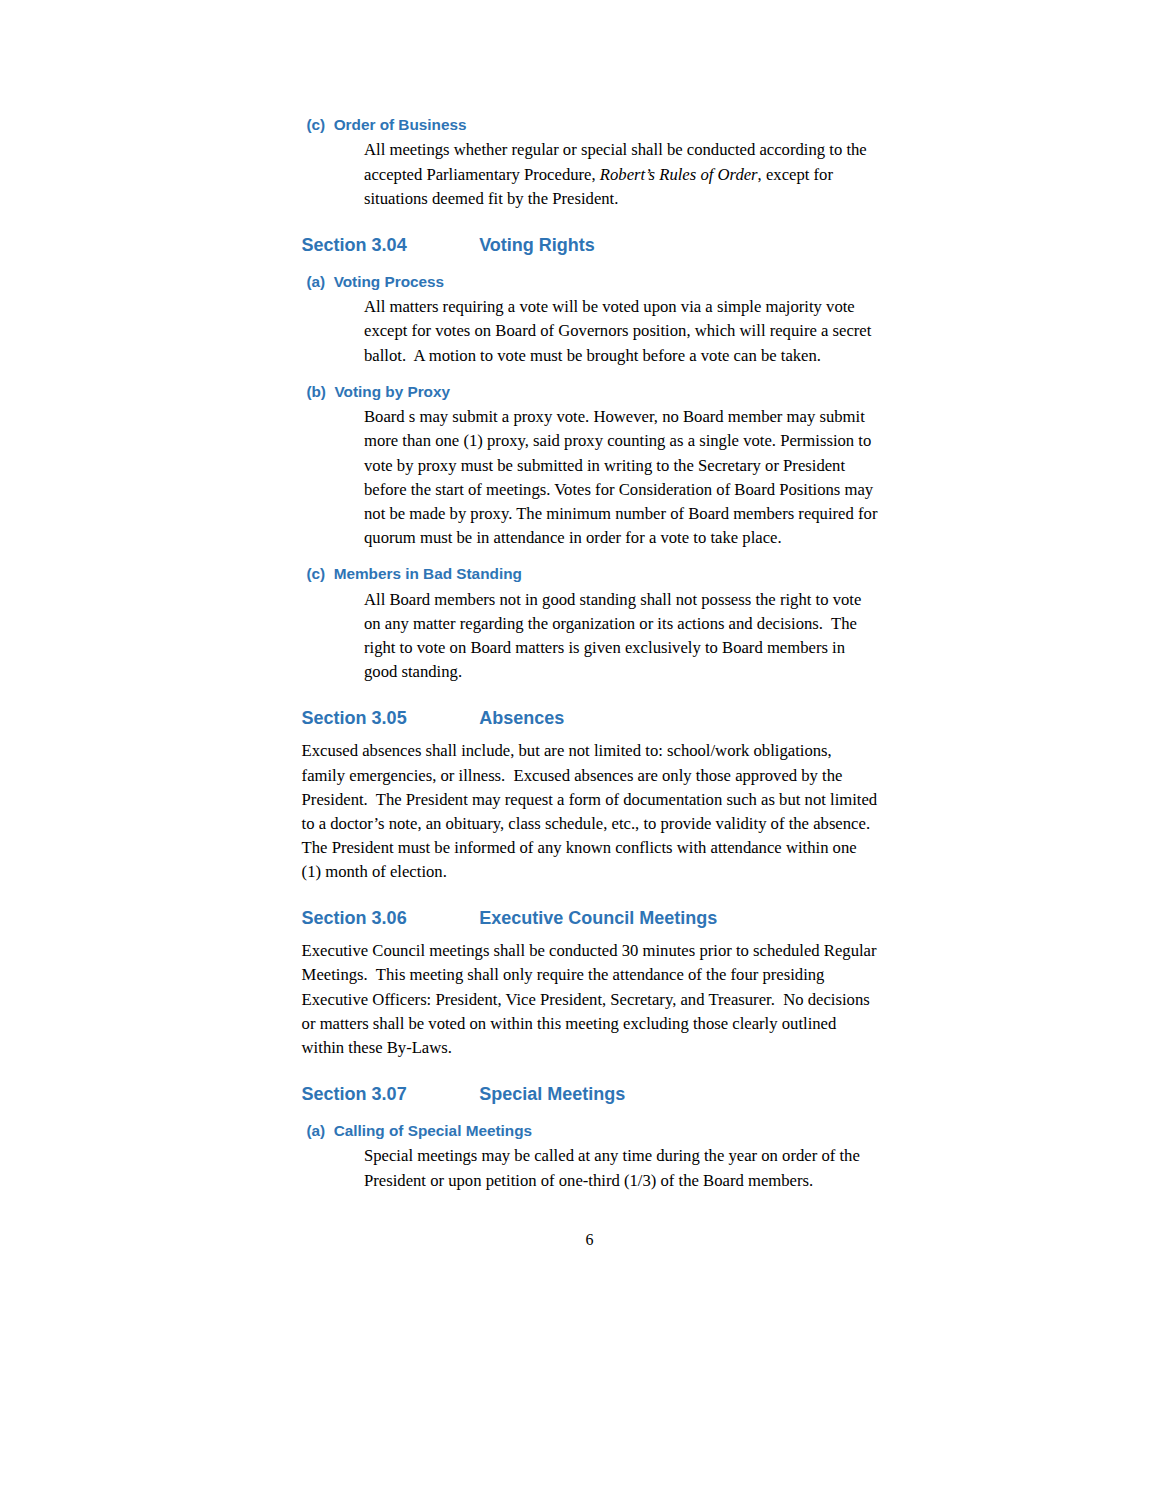(c) Order of Business
All meetings whether regular or special shall be conducted according to the accepted Parliamentary Procedure, Robert’s Rules of Order, except for situations deemed fit by the President.
Section 3.04 Voting Rights
(a) Voting Process
All matters requiring a vote will be voted upon via a simple majority vote except for votes on Board of Governors position, which will require a secret ballot. A motion to vote must be brought before a vote can be taken.
(b) Voting by Proxy
Board s may submit a proxy vote. However, no Board member may submit more than one (1) proxy, said proxy counting as a single vote. Permission to vote by proxy must be submitted in writing to the Secretary or President before the start of meetings. Votes for Consideration of Board Positions may not be made by proxy. The minimum number of Board members required for quorum must be in attendance in order for a vote to take place.
(c) Members in Bad Standing
All Board members not in good standing shall not possess the right to vote on any matter regarding the organization or its actions and decisions. The right to vote on Board matters is given exclusively to Board members in good standing.
Section 3.05 Absences
Excused absences shall include, but are not limited to: school/work obligations, family emergencies, or illness. Excused absences are only those approved by the President. The President may request a form of documentation such as but not limited to a doctor’s note, an obituary, class schedule, etc., to provide validity of the absence. The President must be informed of any known conflicts with attendance within one (1) month of election.
Section 3.06 Executive Council Meetings
Executive Council meetings shall be conducted 30 minutes prior to scheduled Regular Meetings. This meeting shall only require the attendance of the four presiding Executive Officers: President, Vice President, Secretary, and Treasurer. No decisions or matters shall be voted on within this meeting excluding those clearly outlined within these By-Laws.
Section 3.07 Special Meetings
(a) Calling of Special Meetings
Special meetings may be called at any time during the year on order of the President or upon petition of one-third (1/3) of the Board members.
6